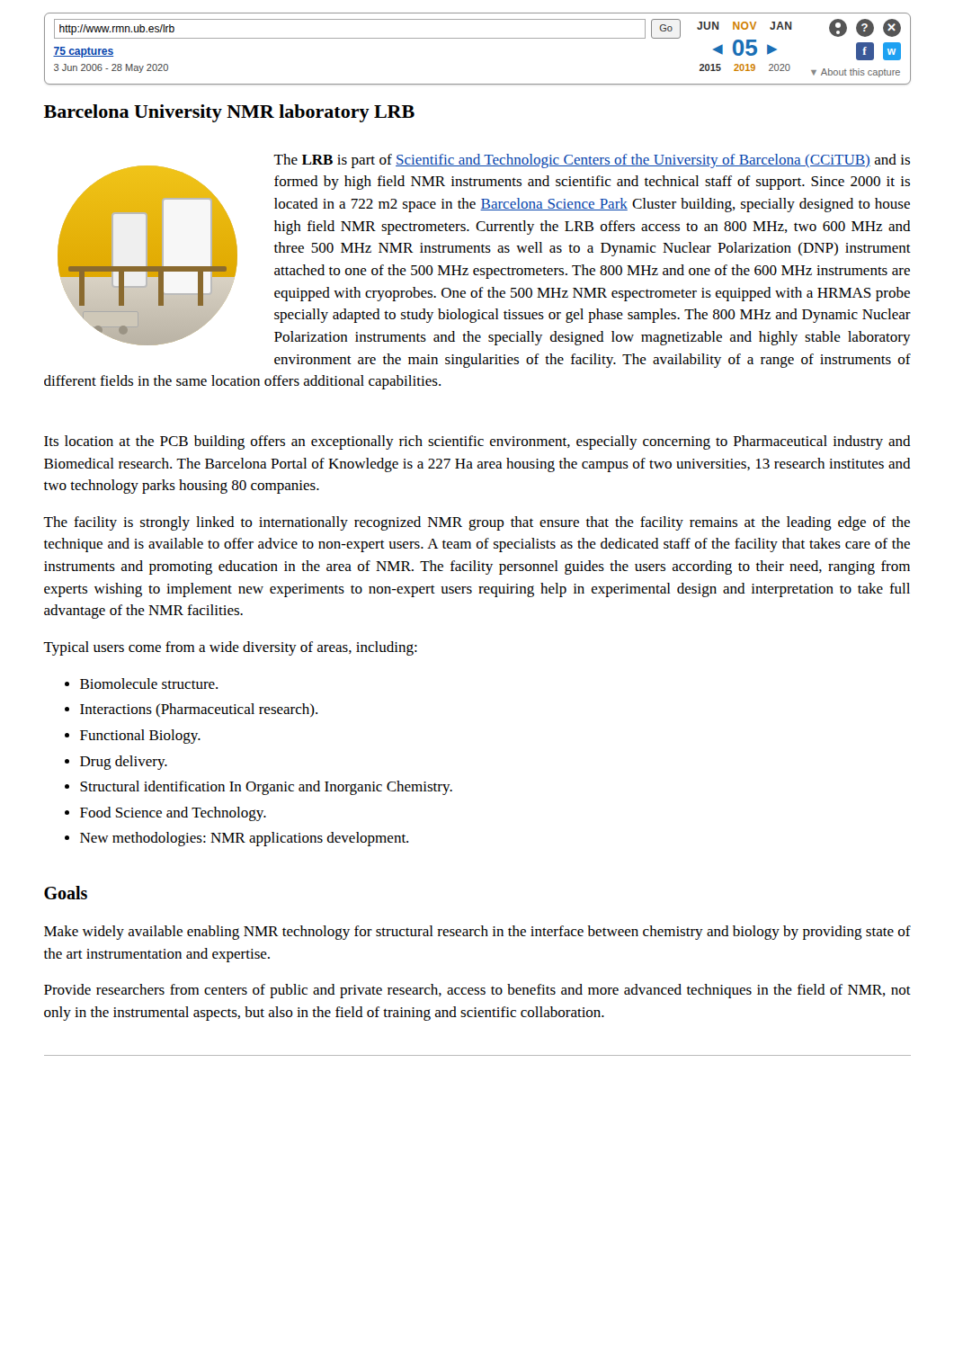Go
75 captures
3 Jun 2006 - 28 May 2020
JUN NOV JAN
◀ 05 ▶
201520192020
? ✕
f w
▼ About this capture
Barcelona University NMR laboratory LRB
The LRB is part of Scientific and Technologic Centers of the University of Barcelona (CCiTUB) and is formed by high field NMR instruments and scientific and technical staff of support. Since 2000 it is located in a 722 m2 space in the Barcelona Science Park Cluster building, specially designed to house high field NMR spectrometers. Currently the LRB offers access to an 800 MHz, two 600 MHz and three 500 MHz NMR instruments as well as to a Dynamic Nuclear Polarization (DNP) instrument attached to one of the 500 MHz espectrometers. The 800 MHz and one of the 600 MHz instruments are equipped with cryoprobes. One of the 500 MHz NMR espectrometer is equipped with a HRMAS probe specially adapted to study biological tissues or gel phase samples. The 800 MHz and Dynamic Nuclear Polarization instruments and the specially designed low magnetizable and highly stable laboratory environment are the main singularities of the facility. The availability of a range of instruments of different fields in the same location offers additional capabilities.
Its location at the PCB building offers an exceptionally rich scientific environment, especially concerning to Pharmaceutical industry and Biomedical research. The Barcelona Portal of Knowledge is a 227 Ha area housing the campus of two universities, 13 research institutes and two technology parks housing 80 companies.
The facility is strongly linked to internationally recognized NMR group that ensure that the facility remains at the leading edge of the technique and is available to offer advice to non-expert users. A team of specialists as the dedicated staff of the facility that takes care of the instruments and promoting education in the area of NMR. The facility personnel guides the users according to their need, ranging from experts wishing to implement new experiments to non-expert users requiring help in experimental design and interpretation to take full advantage of the NMR facilities.
Typical users come from a wide diversity of areas, including:
Biomolecule structure.
Interactions (Pharmaceutical research).
Functional Biology.
Drug delivery.
Structural identification In Organic and Inorganic Chemistry.
Food Science and Technology.
New methodologies: NMR applications development.
Goals
Make widely available enabling NMR technology for structural research in the interface between chemistry and biology by providing state of the art instrumentation and expertise.
Provide researchers from centers of public and private research, access to benefits and more advanced techniques in the field of NMR, not only in the instrumental aspects, but also in the field of training and scientific collaboration.